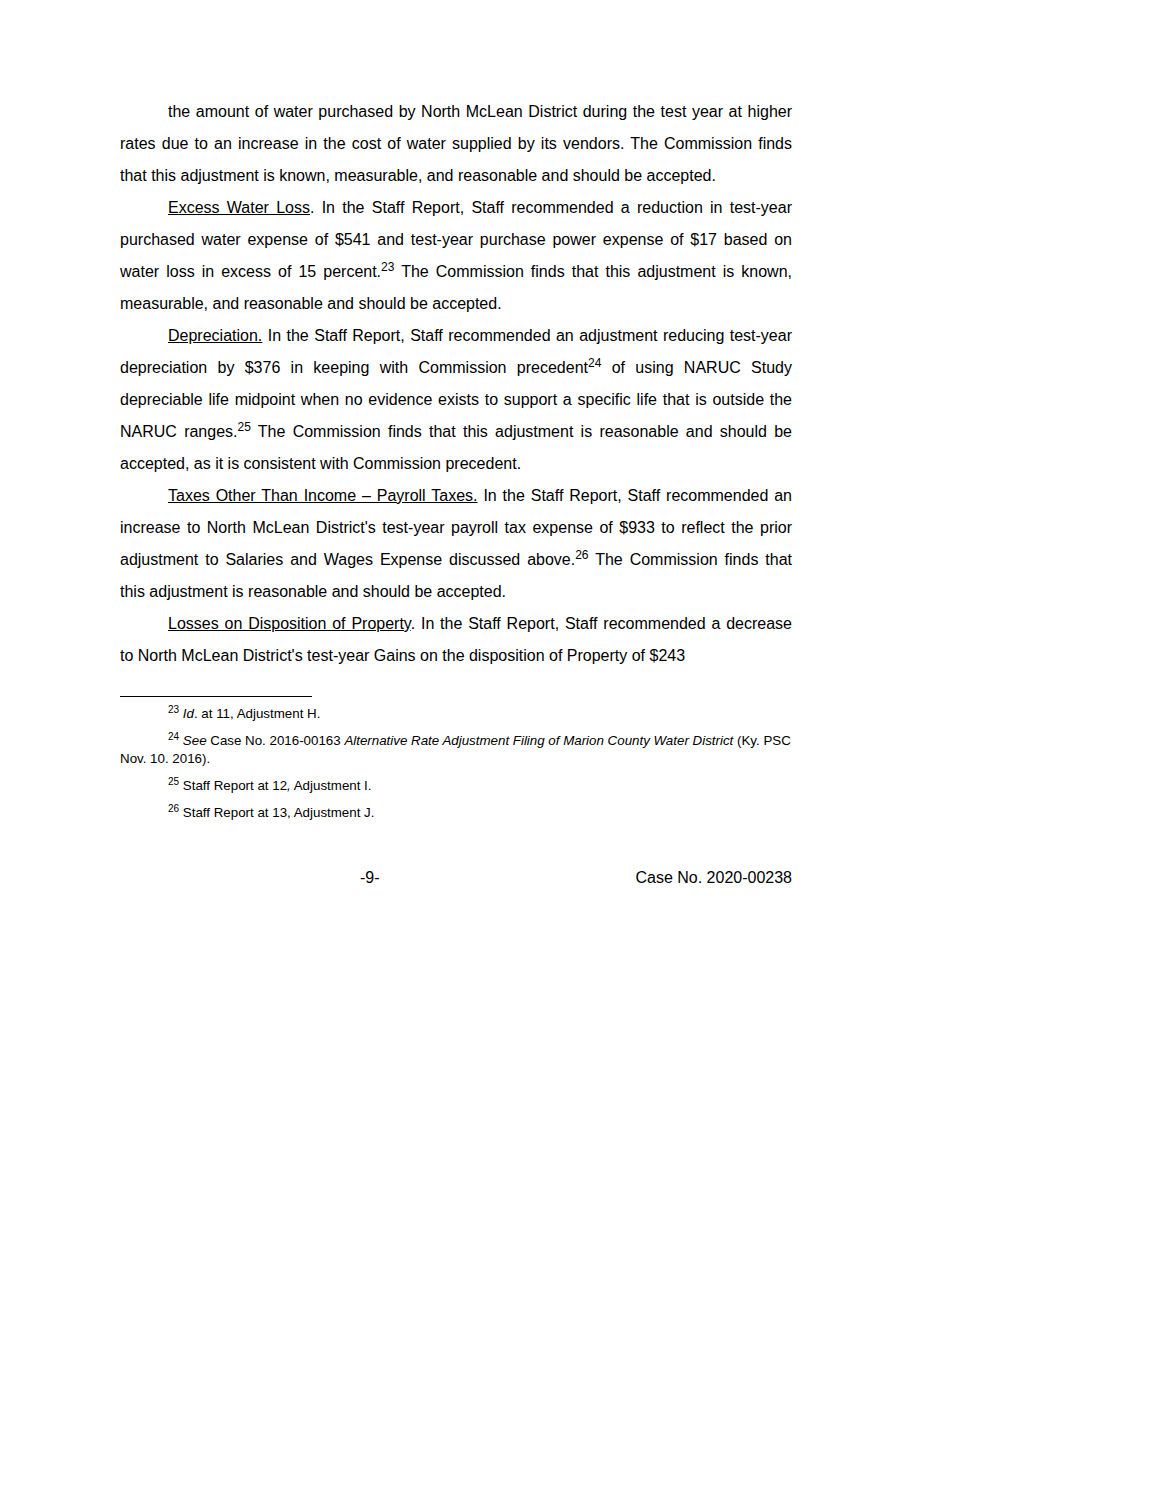the amount of water purchased by North McLean District during the test year at higher rates due to an increase in the cost of water supplied by its vendors. The Commission finds that this adjustment is known, measurable, and reasonable and should be accepted.
Excess Water Loss. In the Staff Report, Staff recommended a reduction in test-year purchased water expense of $541 and test-year purchase power expense of $17 based on water loss in excess of 15 percent.23 The Commission finds that this adjustment is known, measurable, and reasonable and should be accepted.
Depreciation. In the Staff Report, Staff recommended an adjustment reducing test-year depreciation by $376 in keeping with Commission precedent24 of using NARUC Study depreciable life midpoint when no evidence exists to support a specific life that is outside the NARUC ranges.25 The Commission finds that this adjustment is reasonable and should be accepted, as it is consistent with Commission precedent.
Taxes Other Than Income – Payroll Taxes. In the Staff Report, Staff recommended an increase to North McLean District's test-year payroll tax expense of $933 to reflect the prior adjustment to Salaries and Wages Expense discussed above.26 The Commission finds that this adjustment is reasonable and should be accepted.
Losses on Disposition of Property. In the Staff Report, Staff recommended a decrease to North McLean District's test-year Gains on the disposition of Property of $243
23 Id. at 11, Adjustment H.
24 See Case No. 2016-00163 Alternative Rate Adjustment Filing of Marion County Water District (Ky. PSC Nov. 10. 2016).
25 Staff Report at 12, Adjustment I.
26 Staff Report at 13, Adjustment J.
-9- Case No. 2020-00238